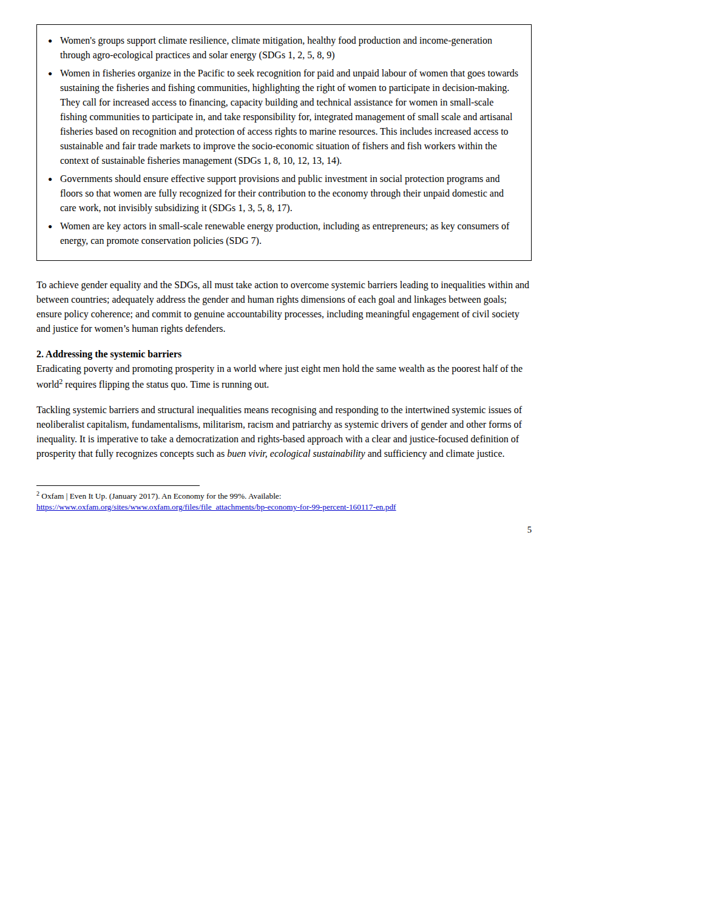Women's groups support climate resilience, climate mitigation, healthy food production and income-generation through agro-ecological practices and solar energy (SDGs 1, 2, 5, 8, 9)
Women in fisheries organize in the Pacific to seek recognition for paid and unpaid labour of women that goes towards sustaining the fisheries and fishing communities, highlighting the right of women to participate in decision-making. They call for increased access to financing, capacity building and technical assistance for women in small-scale fishing communities to participate in, and take responsibility for, integrated management of small scale and artisanal fisheries based on recognition and protection of access rights to marine resources. This includes increased access to sustainable and fair trade markets to improve the socio-economic situation of fishers and fish workers within the context of sustainable fisheries management (SDGs 1, 8, 10, 12, 13, 14).
Governments should ensure effective support provisions and public investment in social protection programs and floors so that women are fully recognized for their contribution to the economy through their unpaid domestic and care work, not invisibly subsidizing it (SDGs 1, 3, 5, 8, 17).
Women are key actors in small-scale renewable energy production, including as entrepreneurs; as key consumers of energy, can promote conservation policies (SDG 7).
To achieve gender equality and the SDGs, all must take action to overcome systemic barriers leading to inequalities within and between countries; adequately address the gender and human rights dimensions of each goal and linkages between goals; ensure policy coherence; and commit to genuine accountability processes, including meaningful engagement of civil society and justice for women’s human rights defenders.
2. Addressing the systemic barriers
Eradicating poverty and promoting prosperity in a world where just eight men hold the same wealth as the poorest half of the world2 requires flipping the status quo. Time is running out.
Tackling systemic barriers and structural inequalities means recognising and responding to the intertwined systemic issues of neoliberalist capitalism, fundamentalisms, militarism, racism and patriarchy as systemic drivers of gender and other forms of inequality. It is imperative to take a democratization and rights-based approach with a clear and justice-focused definition of prosperity that fully recognizes concepts such as buen vivir, ecological sustainability and sufficiency and climate justice.
2 Oxfam | Even It Up. (January 2017). An Economy for the 99%. Available:
https://www.oxfam.org/sites/www.oxfam.org/files/file_attachments/bp-economy-for-99-percent-160117-en.pdf
5